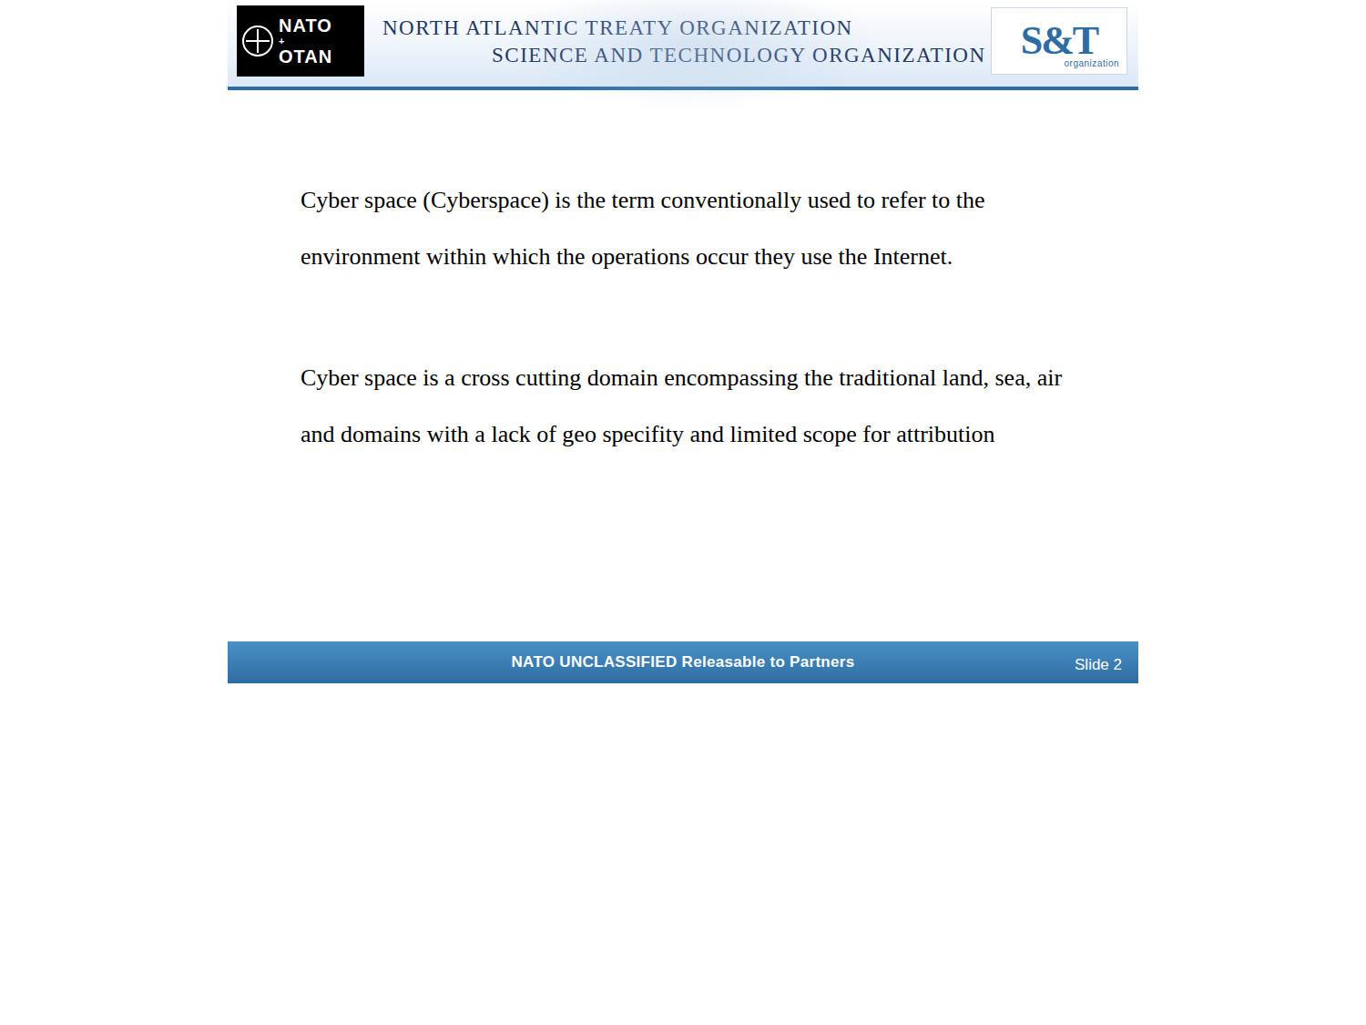NATO + OTAN
NORTH ATLANTIC TREATY ORGANIZATION
SCIENCE AND TECHNOLOGY ORGANIZATION
S&T organization
Cyber space (Cyberspace) is the term conventionally used to refer to the environment within which the operations occur they use the Internet.
Cyber space is a cross cutting domain encompassing the traditional land, sea, air and domains with a lack of geo specifity and limited scope for attribution
NATO UNCLASSIFIED Releasable to Partners
Slide 2